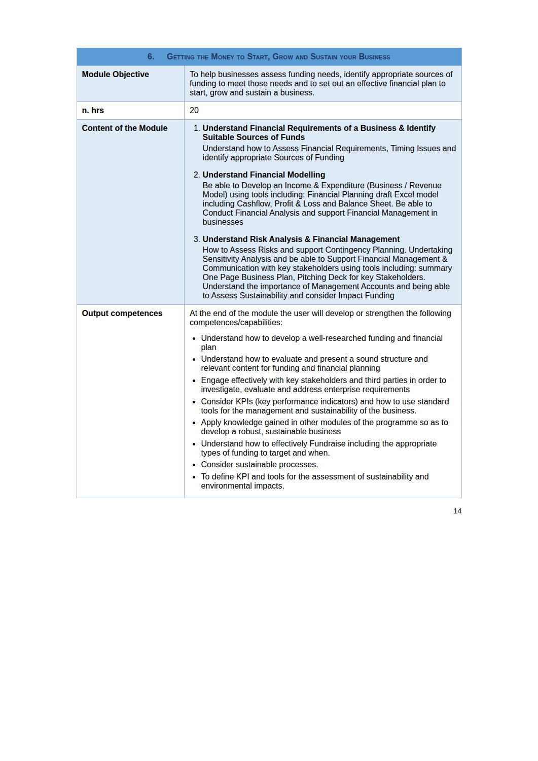| 6. Getting the Money to Start, Grow and Sustain your Business |
| --- |
| Module Objective | To help businesses assess funding needs, identify appropriate sources of funding to meet those needs and to set out an effective financial plan to start, grow and sustain a business. |
| n. hrs | 20 |
| Content of the Module | Understand Financial Requirements of a Business & Identify Suitable Sources of Funds Understand how to Assess Financial Requirements, Timing Issues and identify appropriate Sources of Funding Understand Financial Modelling Be able to Develop an Income & Expenditure (Business / Revenue Model) using tools including: Financial Planning draft Excel model including Cashflow, Profit & Loss and Balance Sheet. Be able to Conduct Financial Analysis and support Financial Management in businesses Understand Risk Analysis & Financial Management How to Assess Risks and support Contingency Planning. Undertaking Sensitivity Analysis and be able to Support Financial Management & Communication with key stakeholders using tools including: summary One Page Business Plan, Pitching Deck for key Stakeholders. Understand the importance of Management Accounts and being able to Assess Sustainability and consider Impact Funding |
| Output competences | At the end of the module the user will develop or strengthen the following competences/capabilities: Understand how to develop a well-researched funding and financial plan Understand how to evaluate and present a sound structure and relevant content for funding and financial planning Engage effectively with key stakeholders and third parties in order to investigate, evaluate and address enterprise requirements Consider KPIs (key performance indicators) and how to use standard tools for the management and sustainability of the business. Apply knowledge gained in other modules of the programme so as to develop a robust, sustainable business Understand how to effectively Fundraise including the appropriate types of funding to target and when. Consider sustainable processes. To define KPI and tools for the assessment of sustainability and environmental impacts. |
14